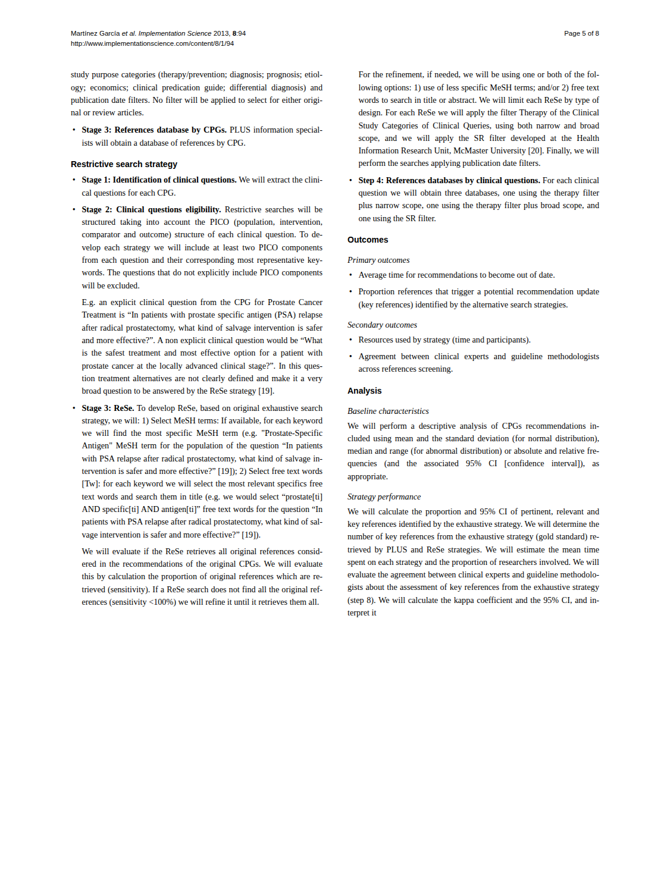Martínez García et al. Implementation Science 2013, 8:94
http://www.implementationscience.com/content/8/1/94
Page 5 of 8
study purpose categories (therapy/prevention; diagnosis; prognosis; etiology; economics; clinical predication guide; differential diagnosis) and publication date filters. No filter will be applied to select for either original or review articles.
Stage 3: References database by CPGs. PLUS information specialists will obtain a database of references by CPG.
Restrictive search strategy
Stage 1: Identification of clinical questions. We will extract the clinical questions for each CPG.
Stage 2: Clinical questions eligibility. Restrictive searches will be structured taking into account the PICO (population, intervention, comparator and outcome) structure of each clinical question. To develop each strategy we will include at least two PICO components from each question and their corresponding most representative keywords. The questions that do not explicitly include PICO components will be excluded.
E.g. an explicit clinical question from the CPG for Prostate Cancer Treatment is “In patients with prostate specific antigen (PSA) relapse after radical prostatectomy, what kind of salvage intervention is safer and more effective?”. A non explicit clinical question would be “What is the safest treatment and most effective option for a patient with prostate cancer at the locally advanced clinical stage?”. In this question treatment alternatives are not clearly defined and make it a very broad question to be answered by the ReSe strategy [19].
Stage 3: ReSe. To develop ReSe, based on original exhaustive search strategy, we will: 1) Select MeSH terms: If available, for each keyword we will find the most specific MeSH term (e.g. "Prostate-Specific Antigen" MeSH term for the population of the question “In patients with PSA relapse after radical prostatectomy, what kind of salvage intervention is safer and more effective?” [19]); 2) Select free text words [Tw]: for each keyword we will select the most relevant specifics free text words and search them in title (e.g. we would select “prostate[ti] AND specific[ti] AND antigen[ti]” free text words for the question “In patients with PSA relapse after radical prostatectomy, what kind of salvage intervention is safer and more effective?” [19]).
We will evaluate if the ReSe retrieves all original references considered in the recommendations of the original CPGs. We will evaluate this by calculation the proportion of original references which are retrieved (sensitivity). If a ReSe search does not find all the original references (sensitivity <100%) we will refine it until it retrieves them all.
For the refinement, if needed, we will be using one or both of the following options: 1) use of less specific MeSH terms; and/or 2) free text words to search in title or abstract. We will limit each ReSe by type of design. For each ReSe we will apply the filter Therapy of the Clinical Study Categories of Clinical Queries, using both narrow and broad scope, and we will apply the SR filter developed at the Health Information Research Unit, McMaster University [20]. Finally, we will perform the searches applying publication date filters.
Step 4: References databases by clinical questions. For each clinical question we will obtain three databases, one using the therapy filter plus narrow scope, one using the therapy filter plus broad scope, and one using the SR filter.
Outcomes
Primary outcomes
Average time for recommendations to become out of date.
Proportion references that trigger a potential recommendation update (key references) identified by the alternative search strategies.
Secondary outcomes
Resources used by strategy (time and participants).
Agreement between clinical experts and guideline methodologists across references screening.
Analysis
Baseline characteristics
We will perform a descriptive analysis of CPGs recommendations included using mean and the standard deviation (for normal distribution), median and range (for abnormal distribution) or absolute and relative frequencies (and the associated 95% CI [confidence interval]), as appropriate.
Strategy performance
We will calculate the proportion and 95% CI of pertinent, relevant and key references identified by the exhaustive strategy. We will determine the number of key references from the exhaustive strategy (gold standard) retrieved by PLUS and ReSe strategies. We will estimate the mean time spent on each strategy and the proportion of researchers involved. We will evaluate the agreement between clinical experts and guideline methodologists about the assessment of key references from the exhaustive strategy (step 8). We will calculate the kappa coefficient and the 95% CI, and interpret it